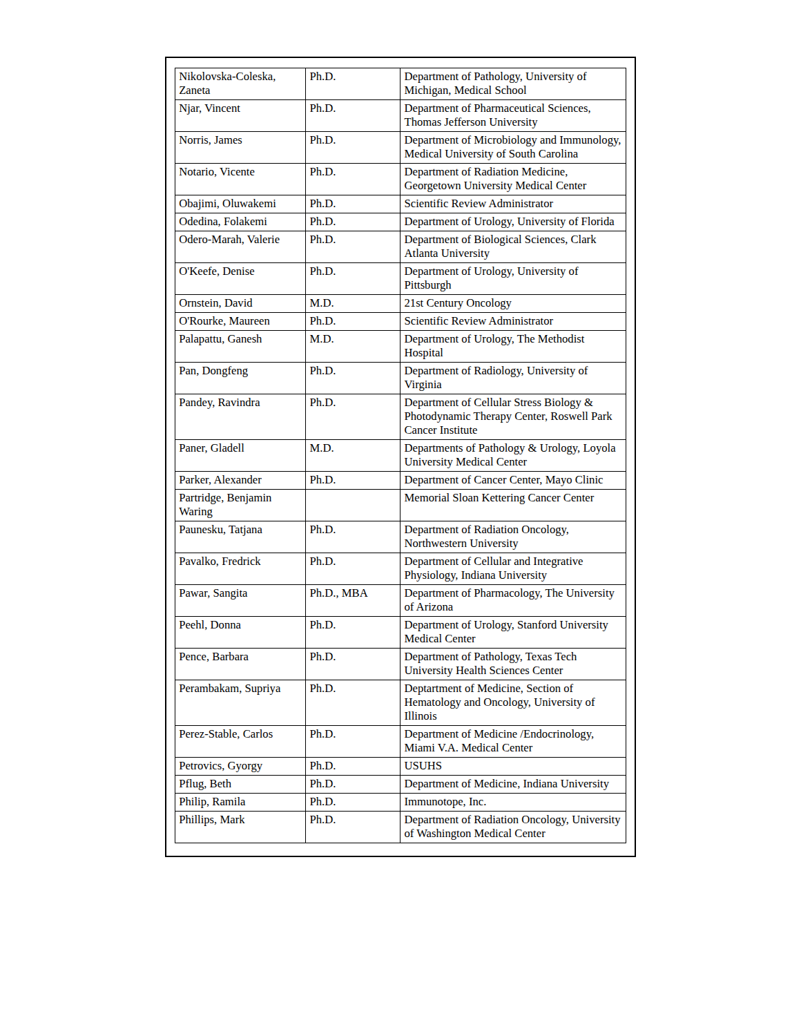| Nikolovska-Coleska, Zaneta | Ph.D. | Department of Pathology, University of Michigan, Medical School |
| Njar, Vincent | Ph.D. | Department of Pharmaceutical Sciences, Thomas Jefferson University |
| Norris, James | Ph.D. | Department of Microbiology and Immunology, Medical University of South Carolina |
| Notario, Vicente | Ph.D. | Department of Radiation Medicine, Georgetown University Medical Center |
| Obajimi, Oluwakemi | Ph.D. | Scientific Review Administrator |
| Odedina, Folakemi | Ph.D. | Department of Urology, University of Florida |
| Odero-Marah, Valerie | Ph.D. | Department of Biological Sciences, Clark Atlanta University |
| O'Keefe, Denise | Ph.D. | Department of Urology, University of Pittsburgh |
| Ornstein, David | M.D. | 21st Century Oncology |
| O'Rourke, Maureen | Ph.D. | Scientific Review Administrator |
| Palapattu, Ganesh | M.D. | Department of Urology, The Methodist Hospital |
| Pan, Dongfeng | Ph.D. | Department of Radiology, University of Virginia |
| Pandey, Ravindra | Ph.D. | Department of Cellular Stress Biology & Photodynamic Therapy Center, Roswell Park Cancer Institute |
| Paner, Gladell | M.D. | Departments of Pathology & Urology, Loyola University Medical Center |
| Parker, Alexander | Ph.D. | Department of Cancer Center, Mayo Clinic |
| Partridge, Benjamin Waring | | Memorial Sloan Kettering Cancer Center |
| Paunesku, Tatjana | Ph.D. | Department of Radiation Oncology, Northwestern University |
| Pavalko, Fredrick | Ph.D. | Department of Cellular and Integrative Physiology, Indiana University |
| Pawar, Sangita | Ph.D., MBA | Department of Pharmacology, The University of Arizona |
| Peehl, Donna | Ph.D. | Department of Urology, Stanford University Medical Center |
| Pence, Barbara | Ph.D. | Department of Pathology, Texas Tech University Health Sciences Center |
| Perambakam, Supriya | Ph.D. | Deptartment of Medicine, Section of Hematology and Oncology, University of Illinois |
| Perez-Stable, Carlos | Ph.D. | Department of Medicine /Endocrinology, Miami V.A. Medical Center |
| Petrovics, Gyorgy | Ph.D. | USUHS |
| Pflug, Beth | Ph.D. | Department of Medicine, Indiana University |
| Philip, Ramila | Ph.D. | Immunotope, Inc. |
| Phillips, Mark | Ph.D. | Department of Radiation Oncology, University of Washington Medical Center |